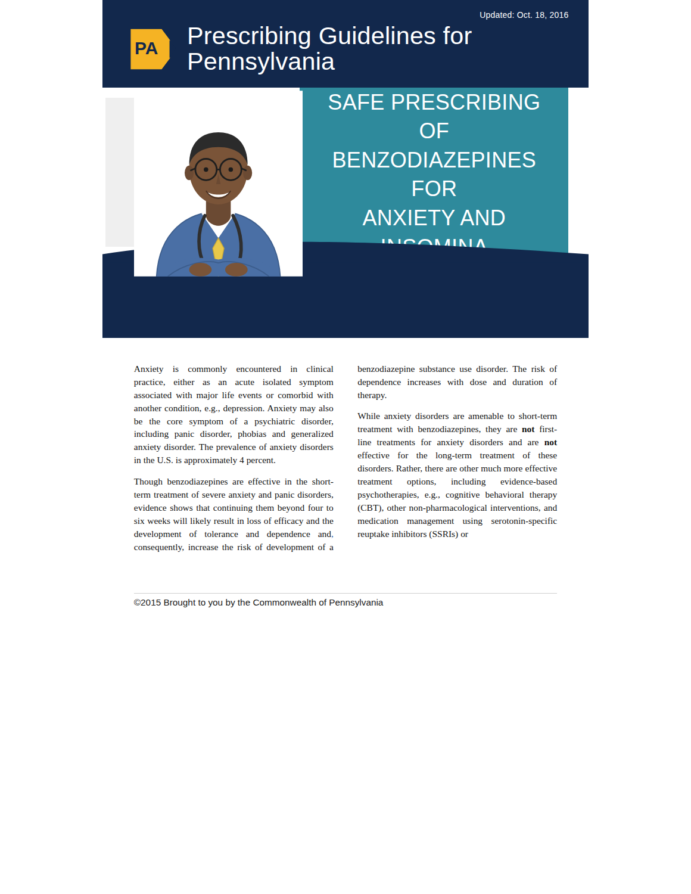Updated: Oct. 18, 2016
PA
Prescribing Guidelines for Pennsylvania
SAFE PRESCRIBING OF
BENZODIAZEPINES FOR
ANXIETY AND INSOMINA
Anxiety is commonly encountered in clinical practice, either as an acute isolated symptom associated with major life events or comorbid with another condition, e.g., depression. Anxiety may also be the core symptom of a psychiatric disorder, including panic disorder, phobias and generalized anxiety disorder. The prevalence of anxiety disorders in the U.S. is approximately 4 percent.
Though benzodiazepines are effective in the short-term treatment of severe anxiety and panic disorders, evidence shows that continuing them beyond four to six weeks will likely result in loss of efficacy and the development of tolerance and dependence and, consequently, increase the risk of development of a benzodiazepine substance use disorder. The risk of dependence increases with dose and duration of therapy.
While anxiety disorders are amenable to short-term treatment with benzodiazepines, they are not first-line treatments for anxiety disorders and are not effective for the long-term treatment of these disorders. Rather, there are other much more effective treatment options, including evidence-based psychotherapies, e.g., cognitive behavioral therapy (CBT), other non-pharmacological interventions, and medication management using serotonin-specific reuptake inhibitors (SSRIs) or
©2015 Brought to you by the Commonwealth of Pennsylvania